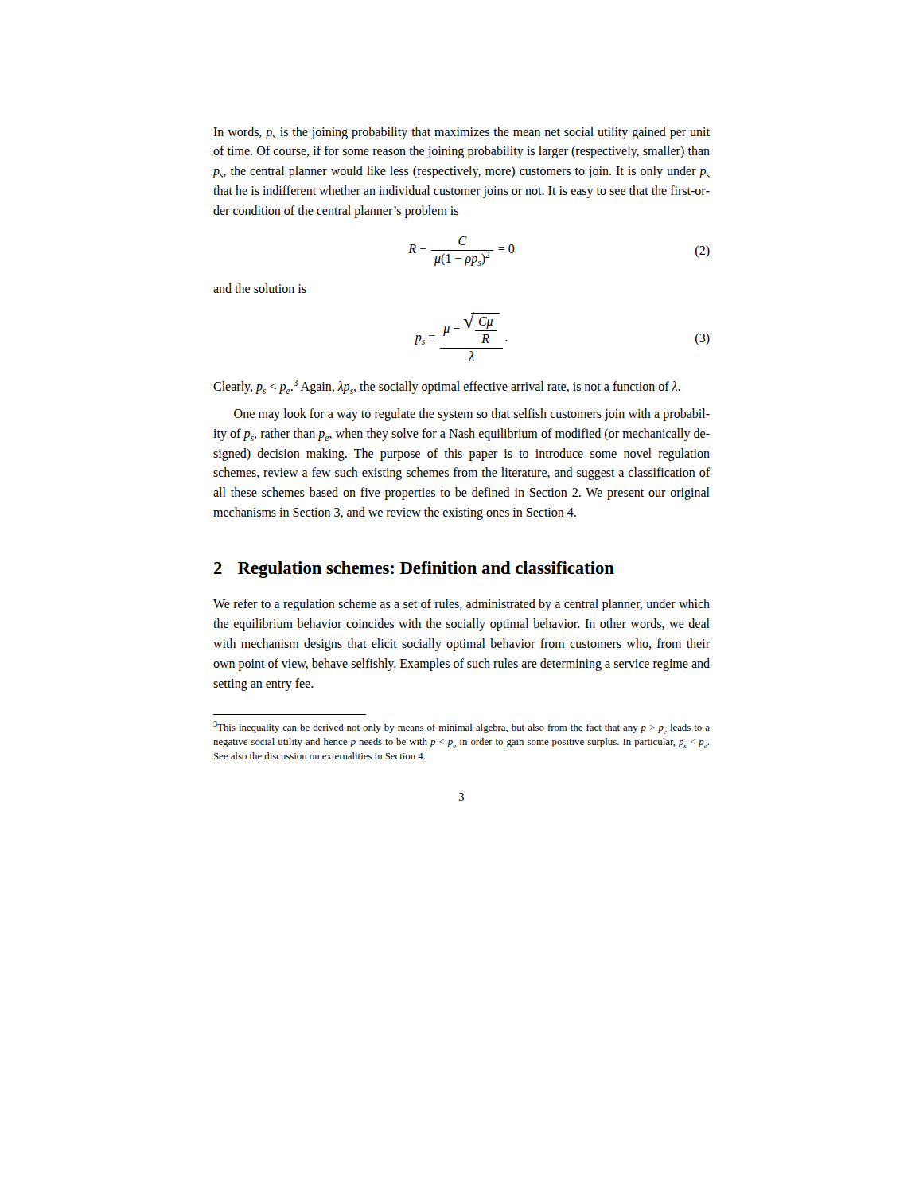In words, ps is the joining probability that maximizes the mean net social utility gained per unit of time. Of course, if for some reason the joining probability is larger (respectively, smaller) than ps, the central planner would like less (respectively, more) customers to join. It is only under ps that he is indifferent whether an individual customer joins or not. It is easy to see that the first-order condition of the central planner’s problem is
R − C μ(1 − ρps)2 = 0 (2)
and the solution is
ps = μ − Cμ R λ . (3)
Clearly, ps < pe.3 Again, λps, the socially optimal effective arrival rate, is not a function of λ.
One may look for a way to regulate the system so that selfish customers join with a probability of ps, rather than pe, when they solve for a Nash equilibrium of modified (or mechanically designed) decision making. The purpose of this paper is to introduce some novel regulation schemes, review a few such existing schemes from the literature, and suggest a classification of all these schemes based on five properties to be defined in Section 2. We present our original mechanisms in Section 3, and we review the existing ones in Section 4.
2 Regulation schemes: Definition and classification
We refer to a regulation scheme as a set of rules, administrated by a central planner, under which the equilibrium behavior coincides with the socially optimal behavior. In other words, we deal with mechanism designs that elicit socially optimal behavior from customers who, from their own point of view, behave selfishly. Examples of such rules are determining a service regime and setting an entry fee.
3This inequality can be derived not only by means of minimal algebra, but also from the fact that any p > pe leads to a negative social utility and hence p needs to be with p < pe in order to gain some positive surplus. In particular, ps < pe. See also the discussion on externalities in Section 4.
3